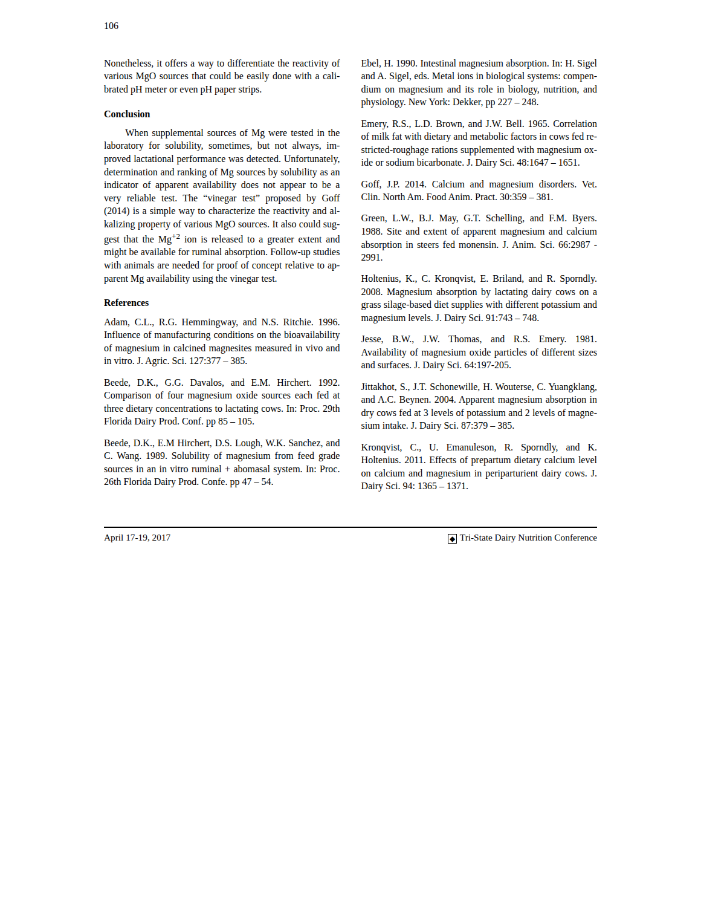106
Nonetheless, it offers a way to differentiate the reactivity of various MgO sources that could be easily done with a calibrated pH meter or even pH paper strips.
Conclusion
When supplemental sources of Mg were tested in the laboratory for solubility, sometimes, but not always, improved lactational performance was detected. Unfortunately, determination and ranking of Mg sources by solubility as an indicator of apparent availability does not appear to be a very reliable test. The “vinegar test” proposed by Goff (2014) is a simple way to characterize the reactivity and alkalizing property of various MgO sources. It also could suggest that the Mg+2 ion is released to a greater extent and might be available for ruminal absorption. Follow-up studies with animals are needed for proof of concept relative to apparent Mg availability using the vinegar test.
References
Adam, C.L., R.G. Hemmingway, and N.S. Ritchie. 1996. Influence of manufacturing conditions on the bioavailability of magnesium in calcined magnesites measured in vivo and in vitro. J. Agric. Sci. 127:377 – 385.
Beede, D.K., G.G. Davalos, and E.M. Hirchert. 1992. Comparison of four magnesium oxide sources each fed at three dietary concentrations to lactating cows. In: Proc. 29th Florida Dairy Prod. Conf. pp 85 – 105.
Beede, D.K., E.M Hirchert, D.S. Lough, W.K. Sanchez, and C. Wang. 1989. Solubility of magnesium from feed grade sources in an in vitro ruminal + abomasal system. In: Proc. 26th Florida Dairy Prod. Confe. pp 47 – 54.
Ebel, H. 1990. Intestinal magnesium absorption. In: H. Sigel and A. Sigel, eds. Metal ions in biological systems: compendium on magnesium and its role in biology, nutrition, and physiology. New York: Dekker, pp 227 – 248.
Emery, R.S., L.D. Brown, and J.W. Bell. 1965. Correlation of milk fat with dietary and metabolic factors in cows fed restricted-roughage rations supplemented with magnesium oxide or sodium bicarbonate. J. Dairy Sci. 48:1647 – 1651.
Goff, J.P. 2014. Calcium and magnesium disorders. Vet. Clin. North Am. Food Anim. Pract. 30:359 – 381.
Green, L.W., B.J. May, G.T. Schelling, and F.M. Byers. 1988. Site and extent of apparent magnesium and calcium absorption in steers fed monensin. J. Anim. Sci. 66:2987 - 2991.
Holtenius, K., C. Kronqvist, E. Briland, and R. Sporndly. 2008. Magnesium absorption by lactating dairy cows on a grass silage-based diet supplies with different potassium and magnesium levels. J. Dairy Sci. 91:743 – 748.
Jesse, B.W., J.W. Thomas, and R.S. Emery. 1981. Availability of magnesium oxide particles of different sizes and surfaces. J. Dairy Sci. 64:197-205.
Jittakhot, S., J.T. Schonewille, H. Wouterse, C. Yuangklang, and A.C. Beynen. 2004. Apparent magnesium absorption in dry cows fed at 3 levels of potassium and 2 levels of magnesium intake. J. Dairy Sci. 87:379 – 385.
Kronqvist, C., U. Emanuleson, R. Sporndly, and K. Holtenius. 2011. Effects of prepartum dietary calcium level on calcium and magnesium in periparturient dairy cows. J. Dairy Sci. 94: 1365 – 1371.
April 17-19, 2017 ◆Tri-State Dairy Nutrition Conference